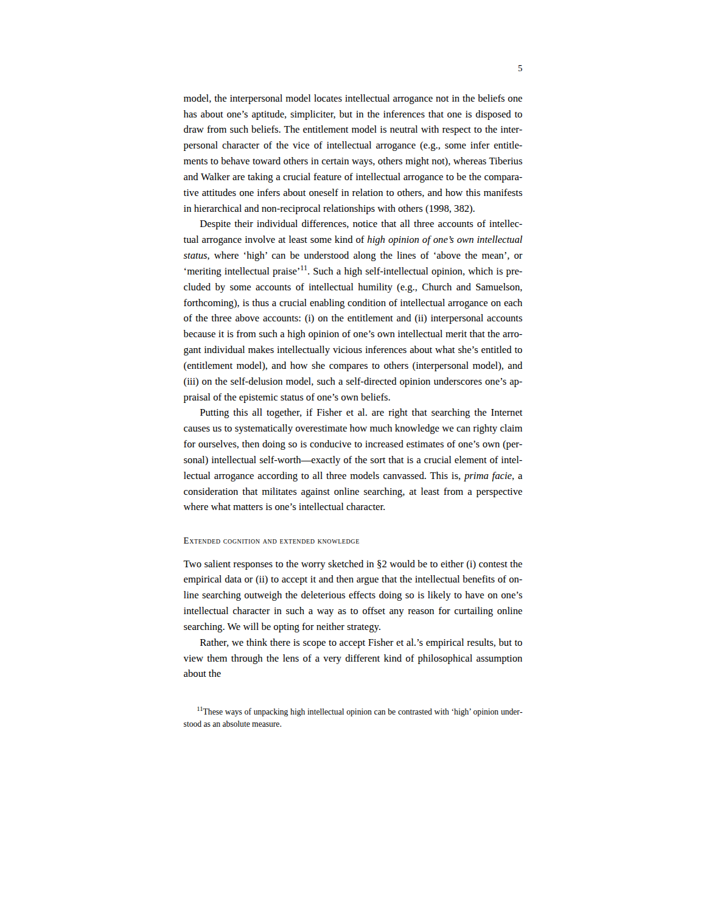5
model, the interpersonal model locates intellectual arrogance not in the beliefs one has about one’s aptitude, simpliciter, but in the inferences that one is disposed to draw from such beliefs. The entitlement model is neutral with respect to the interpersonal character of the vice of intellectual arrogance (e.g., some infer entitlements to behave toward others in certain ways, others might not), whereas Tiberius and Walker are taking a crucial feature of intellectual arrogance to be the comparative attitudes one infers about oneself in relation to others, and how this manifests in hierarchical and non-reciprocal relationships with others (1998, 382).
Despite their individual differences, notice that all three accounts of intellectual arrogance involve at least some kind of high opinion of one’s own intellectual status, where ‘high’ can be understood along the lines of ‘above the mean’, or ‘meriting intellectual praise’11. Such a high self-intellectual opinion, which is precluded by some accounts of intellectual humility (e.g., Church and Samuelson, forthcoming), is thus a crucial enabling condition of intellectual arrogance on each of the three above accounts: (i) on the entitlement and (ii) interpersonal accounts because it is from such a high opinion of one’s own intellectual merit that the arrogant individual makes intellectually vicious inferences about what she’s entitled to (entitlement model), and how she compares to others (interpersonal model), and (iii) on the self-delusion model, such a self-directed opinion underscores one’s appraisal of the epistemic status of one’s own beliefs.
Putting this all together, if Fisher et al. are right that searching the Internet causes us to systematically overestimate how much knowledge we can righty claim for ourselves, then doing so is conducive to increased estimates of one’s own (personal) intellectual self-worth—exactly of the sort that is a crucial element of intellectual arrogance according to all three models canvassed. This is, prima facie, a consideration that militates against online searching, at least from a perspective where what matters is one’s intellectual character.
Extended cognition and extended knowledge
Two salient responses to the worry sketched in §2 would be to either (i) contest the empirical data or (ii) to accept it and then argue that the intellectual benefits of online searching outweigh the deleterious effects doing so is likely to have on one’s intellectual character in such a way as to offset any reason for curtailing online searching. We will be opting for neither strategy.
Rather, we think there is scope to accept Fisher et al.’s empirical results, but to view them through the lens of a very different kind of philosophical assumption about the
11These ways of unpacking high intellectual opinion can be contrasted with ‘high’ opinion understood as an absolute measure.